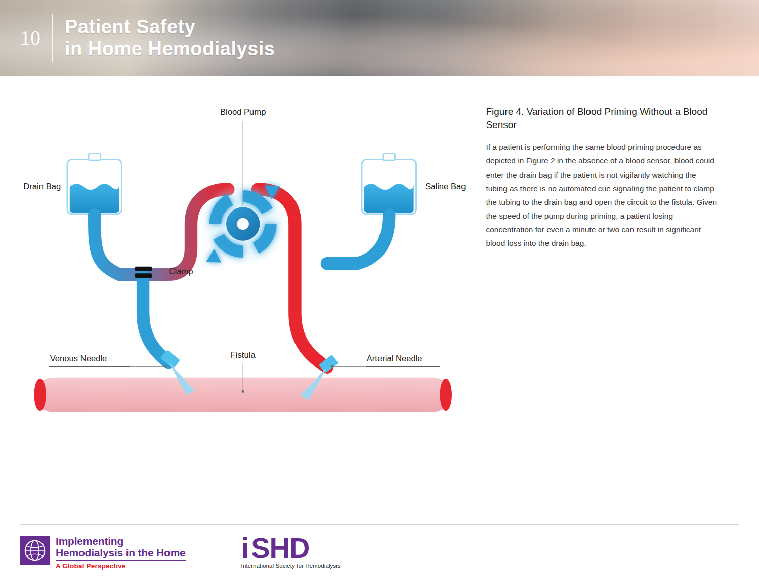10
Patient Safety in Home Hemodialysis
Figure 4 diagram: blood priming circuit without a blood sensor Schematic of a hemodialysis extracorporeal circuit showing a drain bag on the left, a saline bag on the right, a blood pump at the top center, a clamp on the venous line, and venous and arterial needles inserted into a fistula. Blood Pump Drain Bag Saline Bag Clamp Fistula Venous Needle Arterial Needle
Figure 4. Variation of Blood Priming Without a Blood Sensor
If a patient is performing the same blood priming procedure as depicted in Figure 2 in the absence of a blood sensor, blood could enter the drain bag if the patient is not vigilantly watching the tubing as there is no automated cue signaling the patient to clamp the tubing to the drain bag and open the circuit to the fistula. Given the speed of the pump during priming, a patient losing concentration for even a minute or two can result in significant blood loss into the drain bag.
Implementing Hemodialysis in the Home
A Global Perspective
iSHD
International Society for Hemodialysis